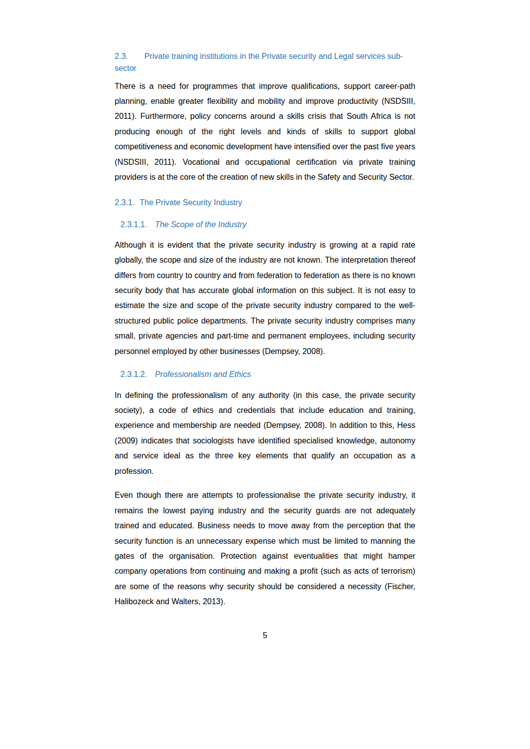2.3. Private training institutions in the Private security and Legal services sub-sector
There is a need for programmes that improve qualifications, support career-path planning, enable greater flexibility and mobility and improve productivity (NSDSIII, 2011). Furthermore, policy concerns around a skills crisis that South Africa is not producing enough of the right levels and kinds of skills to support global competitiveness and economic development have intensified over the past five years (NSDSIII, 2011). Vocational and occupational certification via private training providers is at the core of the creation of new skills in the Safety and Security Sector.
2.3.1. The Private Security Industry
2.3.1.1. The Scope of the Industry
Although it is evident that the private security industry is growing at a rapid rate globally, the scope and size of the industry are not known. The interpretation thereof differs from country to country and from federation to federation as there is no known security body that has accurate global information on this subject. It is not easy to estimate the size and scope of the private security industry compared to the well-structured public police departments. The private security industry comprises many small, private agencies and part-time and permanent employees, including security personnel employed by other businesses (Dempsey, 2008).
2.3.1.2. Professionalism and Ethics
In defining the professionalism of any authority (in this case, the private security society), a code of ethics and credentials that include education and training, experience and membership are needed (Dempsey, 2008). In addition to this, Hess (2009) indicates that sociologists have identified specialised knowledge, autonomy and service ideal as the three key elements that qualify an occupation as a profession.
Even though there are attempts to professionalise the private security industry, it remains the lowest paying industry and the security guards are not adequately trained and educated. Business needs to move away from the perception that the security function is an unnecessary expense which must be limited to manning the gates of the organisation. Protection against eventualities that might hamper company operations from continuing and making a profit (such as acts of terrorism) are some of the reasons why security should be considered a necessity (Fischer, Halibozeck and Walters, 2013).
5